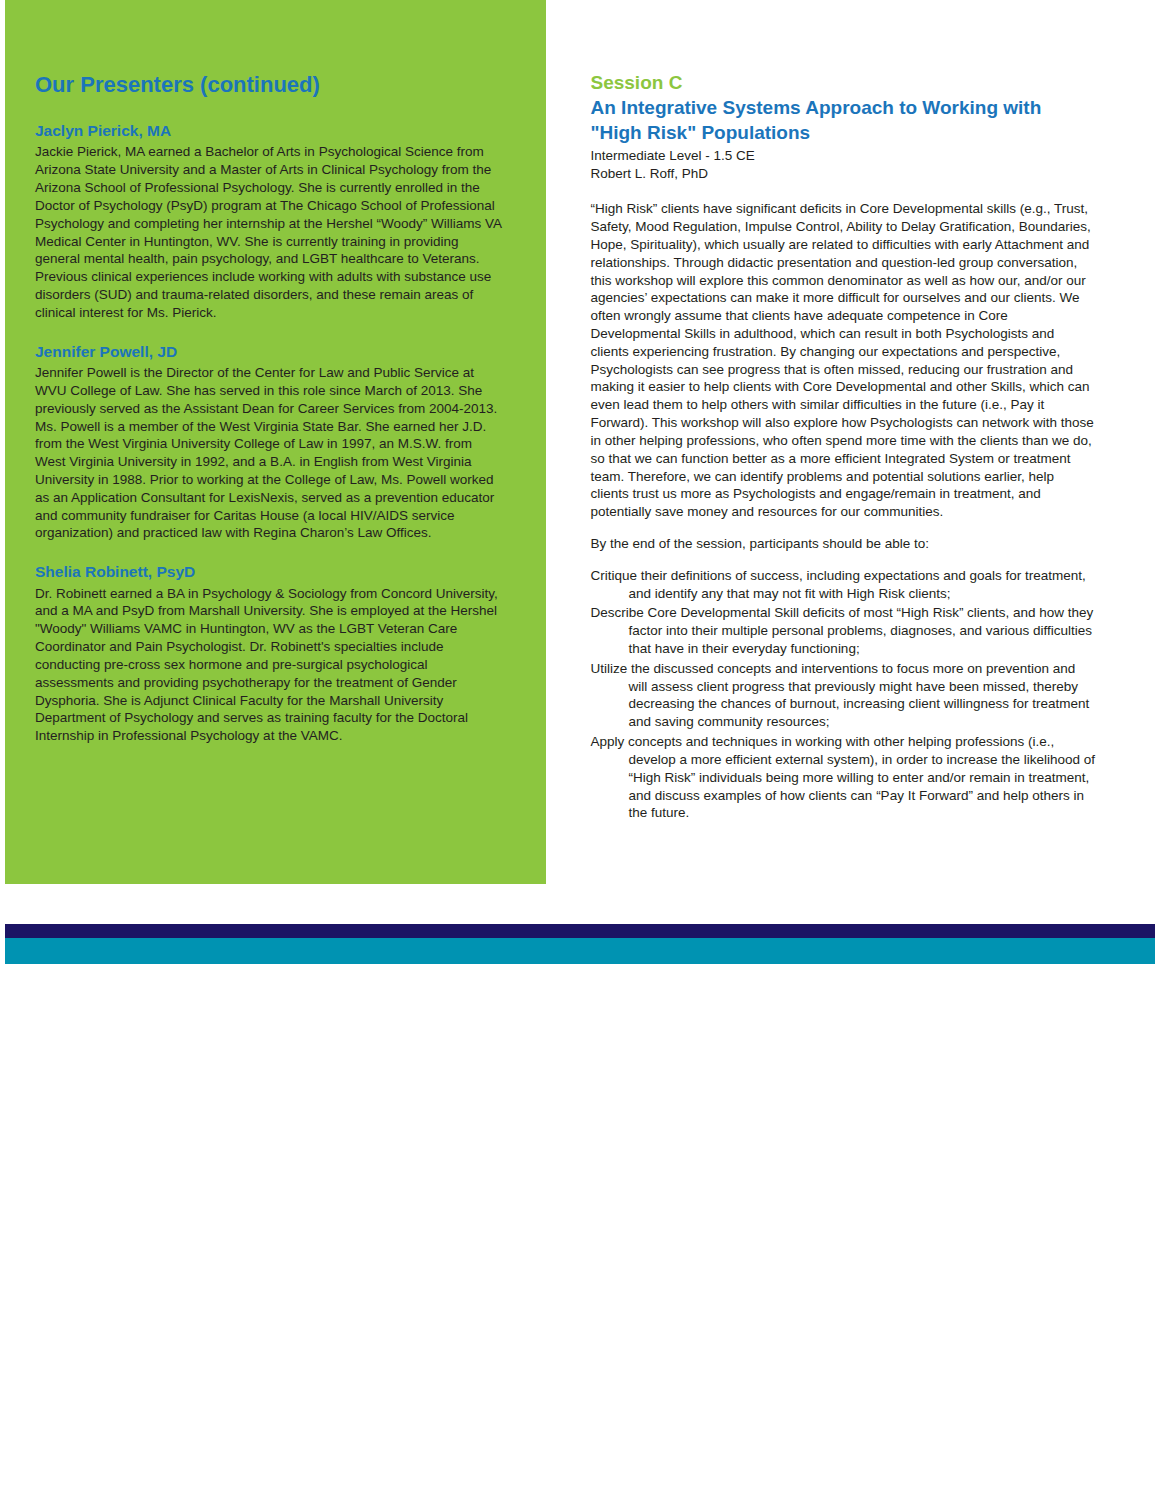Our Presenters (continued)
Jaclyn Pierick, MA
Jackie Pierick, MA earned a Bachelor of Arts in Psychological Science from Arizona State University and a Master of Arts in Clinical Psychology from the Arizona School of Professional Psychology. She is currently enrolled in the Doctor of Psychology (PsyD) program at The Chicago School of Professional Psychology and completing her internship at the Hershel “Woody” Williams VA Medical Center in Huntington, WV. She is currently training in providing general mental health, pain psychology, and LGBT healthcare to Veterans. Previous clinical experiences include working with adults with substance use disorders (SUD) and trauma-related disorders, and these remain areas of clinical interest for Ms. Pierick.
Jennifer Powell, JD
Jennifer Powell is the Director of the Center for Law and Public Service at WVU College of Law. She has served in this role since March of 2013. She previously served as the Assistant Dean for Career Services from 2004-2013. Ms. Powell is a member of the West Virginia State Bar. She earned her J.D. from the West Virginia University College of Law in 1997, an M.S.W. from West Virginia University in 1992, and a B.A. in English from West Virginia University in 1988. Prior to working at the College of Law, Ms. Powell worked as an Application Consultant for LexisNexis, served as a prevention educator and community fundraiser for Caritas House (a local HIV/AIDS service organization) and practiced law with Regina Charon’s Law Offices.
Shelia Robinett, PsyD
Dr. Robinett earned a BA in Psychology & Sociology from Concord University, and a MA and PsyD from Marshall University. She is employed at the Hershel "Woody" Williams VAMC in Huntington, WV as the LGBT Veteran Care Coordinator and Pain Psychologist. Dr. Robinett's specialties include conducting pre-cross sex hormone and pre-surgical psychological assessments and providing psychotherapy for the treatment of Gender Dysphoria. She is Adjunct Clinical Faculty for the Marshall University Department of Psychology and serves as training faculty for the Doctoral Internship in Professional Psychology at the VAMC.
Session C
An Integrative Systems Approach to Working with "High Risk" Populations
Intermediate Level - 1.5 CE
Robert L. Roff, PhD
“High Risk” clients have significant deficits in Core Developmental skills (e.g., Trust, Safety, Mood Regulation, Impulse Control, Ability to Delay Gratification, Boundaries, Hope, Spirituality), which usually are related to difficulties with early Attachment and relationships. Through didactic presentation and question-led group conversation, this workshop will explore this common denominator as well as how our, and/or our agencies’ expectations can make it more difficult for ourselves and our clients. We often wrongly assume that clients have adequate competence in Core Developmental Skills in adulthood, which can result in both Psychologists and clients experiencing frustration. By changing our expectations and perspective, Psychologists can see progress that is often missed, reducing our frustration and making it easier to help clients with Core Developmental and other Skills, which can even lead them to help others with similar difficulties in the future (i.e., Pay it Forward). This workshop will also explore how Psychologists can network with those in other helping professions, who often spend more time with the clients than we do, so that we can function better as a more efficient Integrated System or treatment team. Therefore, we can identify problems and potential solutions earlier, help clients trust us more as Psychologists and engage/remain in treatment, and potentially save money and resources for our communities.
By the end of the session, participants should be able to:
Critique their definitions of success, including expectations and goals for treatment, and identify any that may not fit with High Risk clients;
Describe Core Developmental Skill deficits of most “High Risk” clients, and how they factor into their multiple personal problems, diagnoses, and various difficulties that have in their everyday functioning;
Utilize the discussed concepts and interventions to focus more on prevention and will assess client progress that previously might have been missed, thereby decreasing the chances of burnout, increasing client willingness for treatment and saving community resources;
Apply concepts and techniques in working with other helping professions (i.e., develop a more efficient external system), in order to increase the likelihood of “High Risk” individuals being more willing to enter and/or remain in treatment, and discuss examples of how clients can “Pay It Forward” and help others in the future.